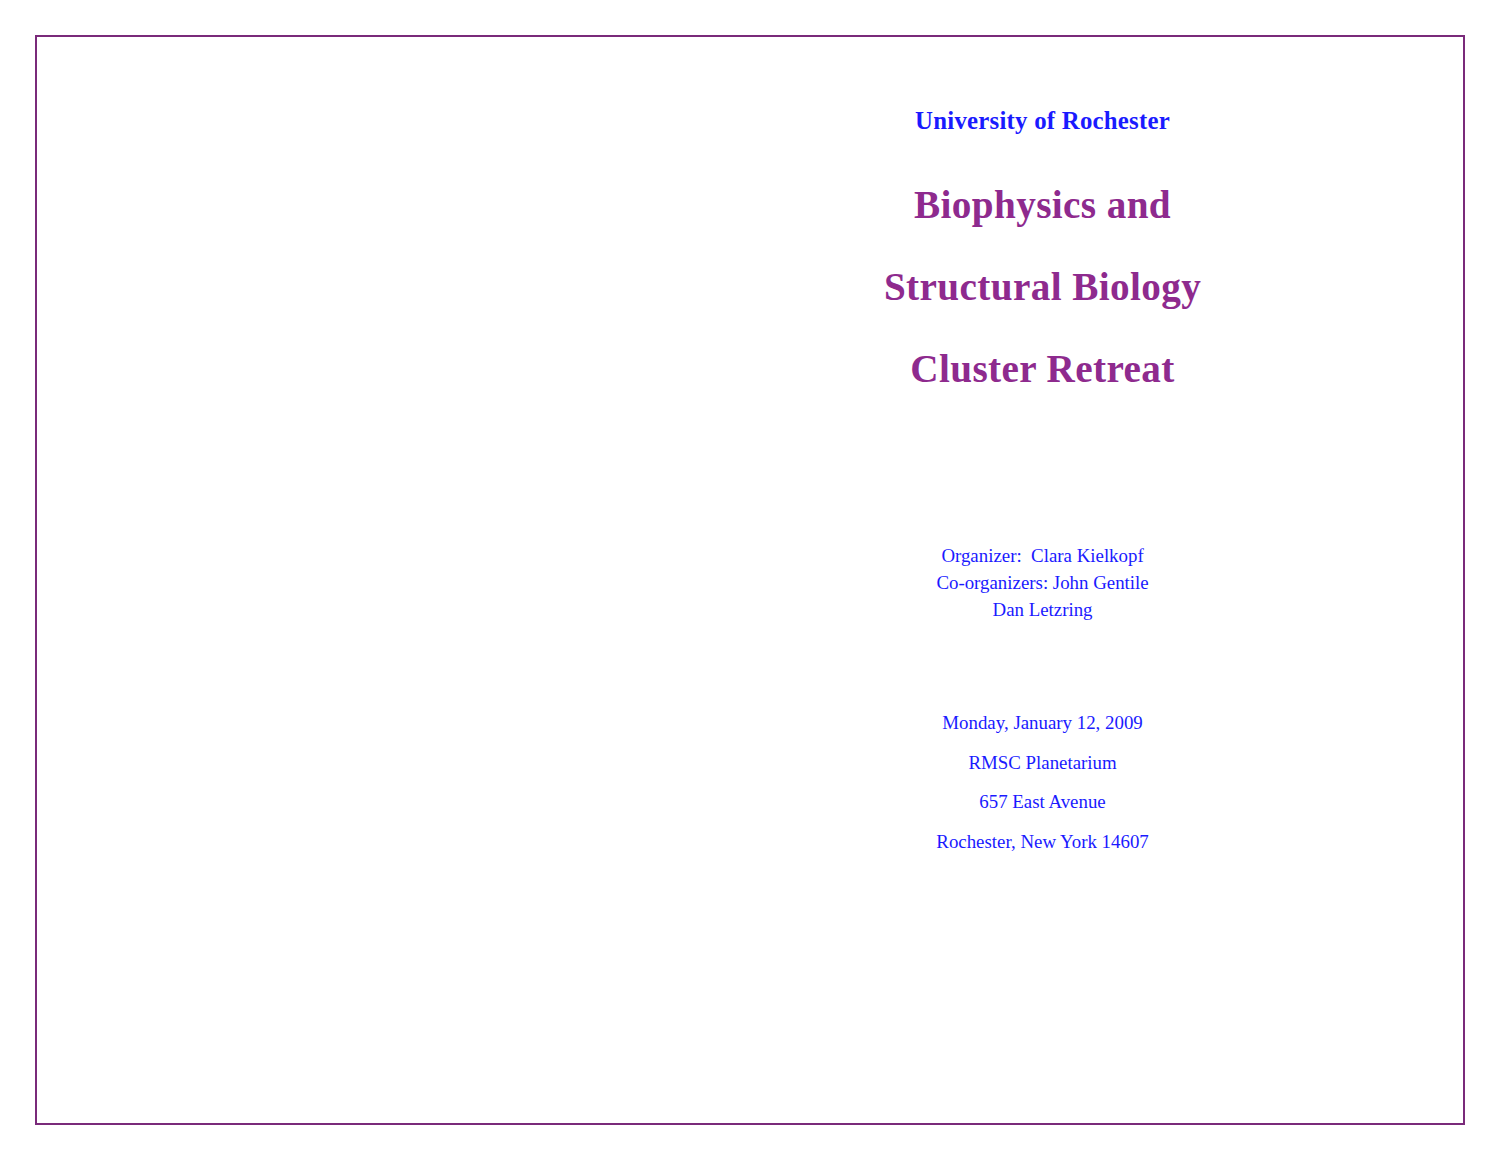University of Rochester
Biophysics and Structural Biology Cluster Retreat
Organizer: Clara Kielkopf
Co-organizers: John Gentile
Dan Letzring
Monday, January 12, 2009
RMSC Planetarium
657 East Avenue
Rochester, New York 14607